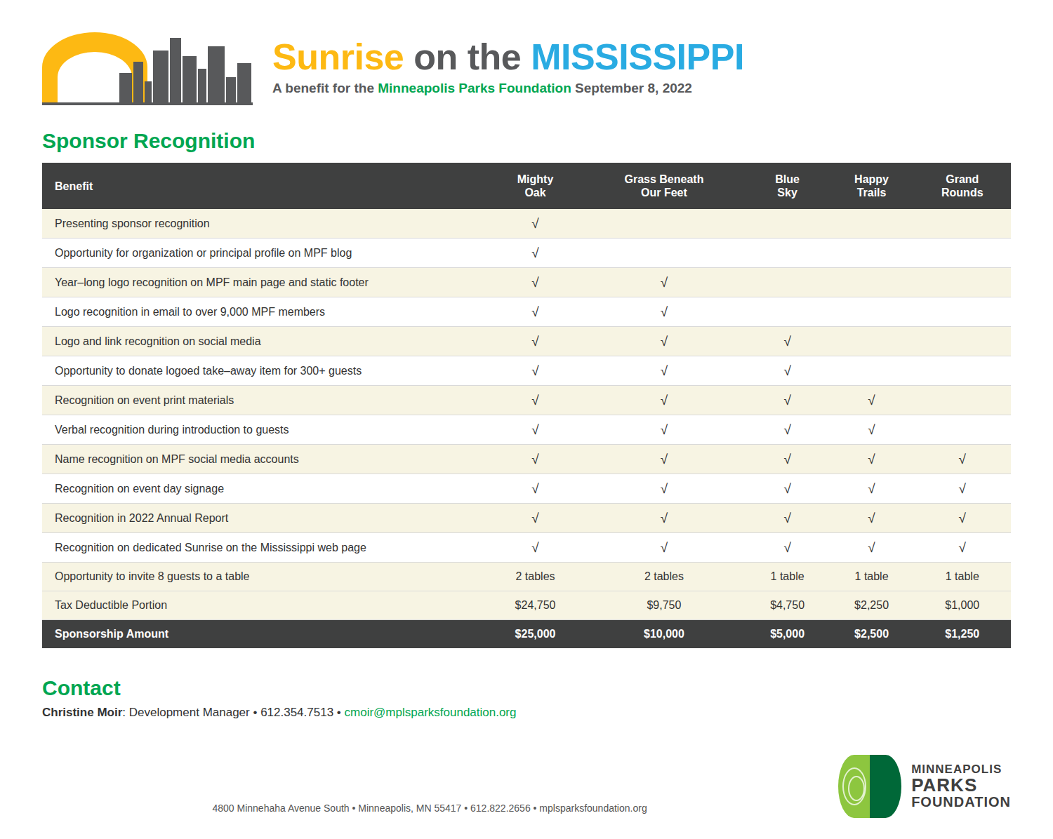Sunrise on the MISSISSIPPI
A benefit for the Minneapolis Parks Foundation September 8, 2022
Sponsor Recognition
| Benefit | Mighty Oak | Grass Beneath Our Feet | Blue Sky | Happy Trails | Grand Rounds |
| --- | --- | --- | --- | --- | --- |
| Presenting sponsor recognition | √ | | | | |
| Opportunity for organization or principal profile on MPF blog | √ | | | | |
| Year–long logo recognition on MPF main page and static footer | √ | √ | | | |
| Logo recognition in email to over 9,000 MPF members | √ | √ | | | |
| Logo and link recognition on social media | √ | √ | √ | | |
| Opportunity to donate logoed take–away item for 300+ guests | √ | √ | √ | | |
| Recognition on event print materials | √ | √ | √ | √ | |
| Verbal recognition during introduction to guests | √ | √ | √ | √ | |
| Name recognition on MPF social media accounts | √ | √ | √ | √ | √ |
| Recognition on event day signage | √ | √ | √ | √ | √ |
| Recognition in 2022 Annual Report | √ | √ | √ | √ | √ |
| Recognition on dedicated Sunrise on the Mississippi web page | √ | √ | √ | √ | √ |
| Opportunity to invite 8 guests to a table | 2 tables | 2 tables | 1 table | 1 table | 1 table |
| Tax Deductible Portion | $24,750 | $9,750 | $4,750 | $2,250 | $1,000 |
| Sponsorship Amount | $25,000 | $10,000 | $5,000 | $2,500 | $1,250 |
Contact
Christine Moir: Development Manager • 612.354.7513 • cmoir@mplsparksfoundation.org
4800 Minnehaha Avenue South • Minneapolis, MN 55417 • 612.822.2656 • mplsparksfoundation.org
MINNEAPOLIS
PARKS
FOUNDATION